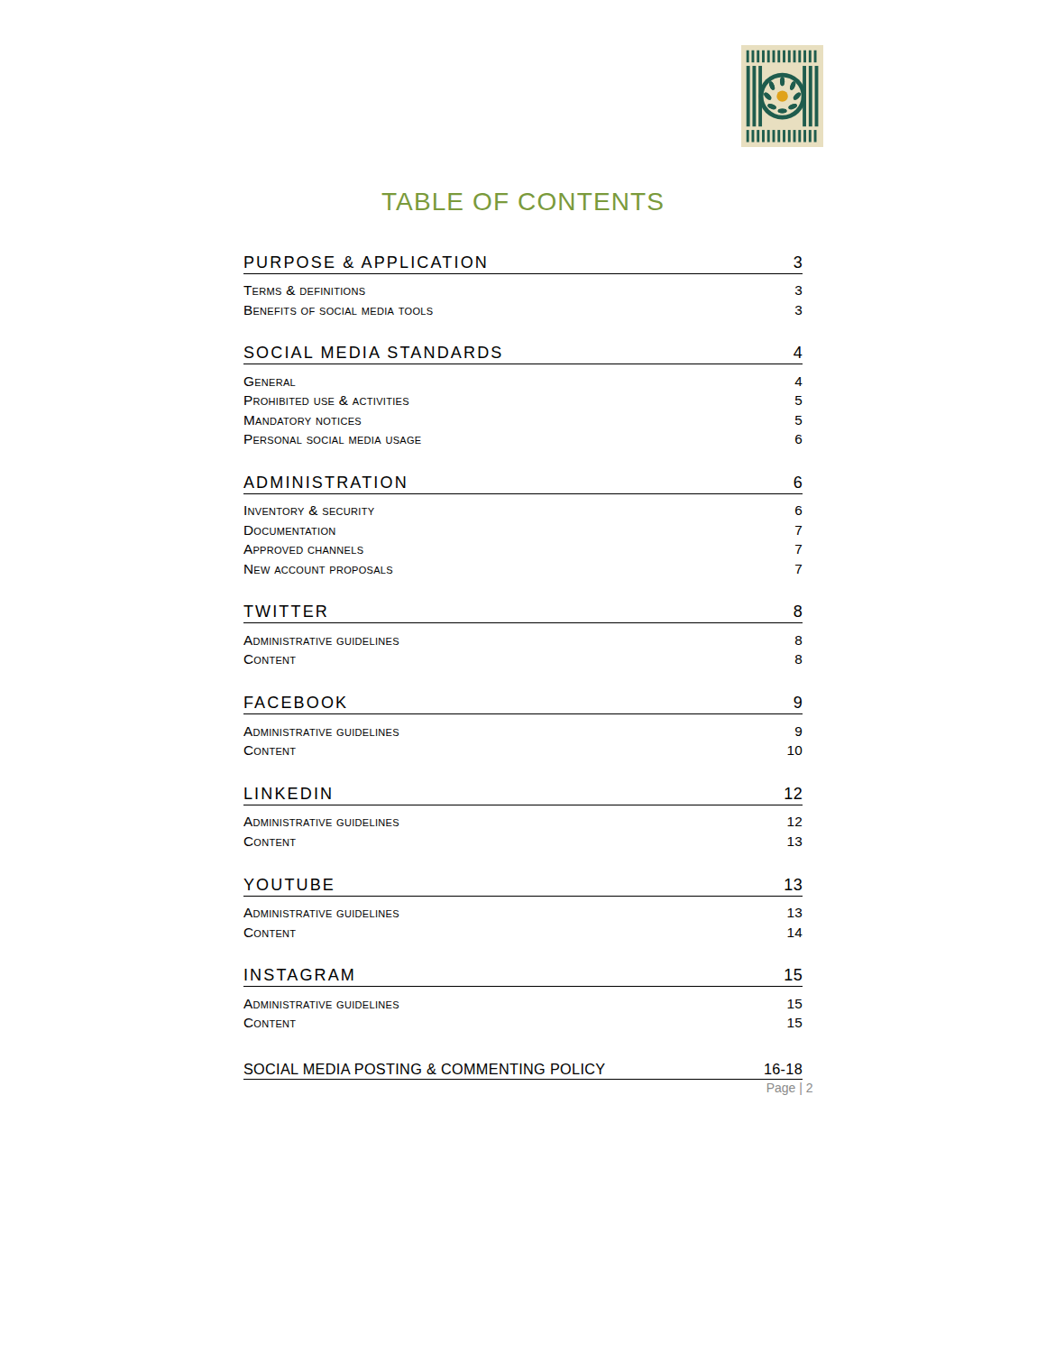TABLE OF CONTENTS
PURPOSE & APPLICATION 3
Terms & Definitions 3
Benefits of Social Media Tools 3
SOCIAL MEDIA STANDARDS 4
General 4
Prohibited Use & Activities 5
Mandatory Notices 5
Personal Social Media Usage 6
ADMINISTRATION 6
Inventory & Security 6
Documentation 7
Approved Channels 7
New Account Proposals 7
TWITTER 8
Administrative Guidelines 8
Content 8
FACEBOOK 9
Administrative Guidelines 9
Content 10
LINKEDIN 12
Administrative Guidelines 12
Content 13
YOUTUBE 13
Administrative Guidelines 13
Content 14
INSTAGRAM 15
Administrative Guidelines 15
Content 15
SOCIAL MEDIA POSTING & COMMENTING POLICY 16-18
Page | 2